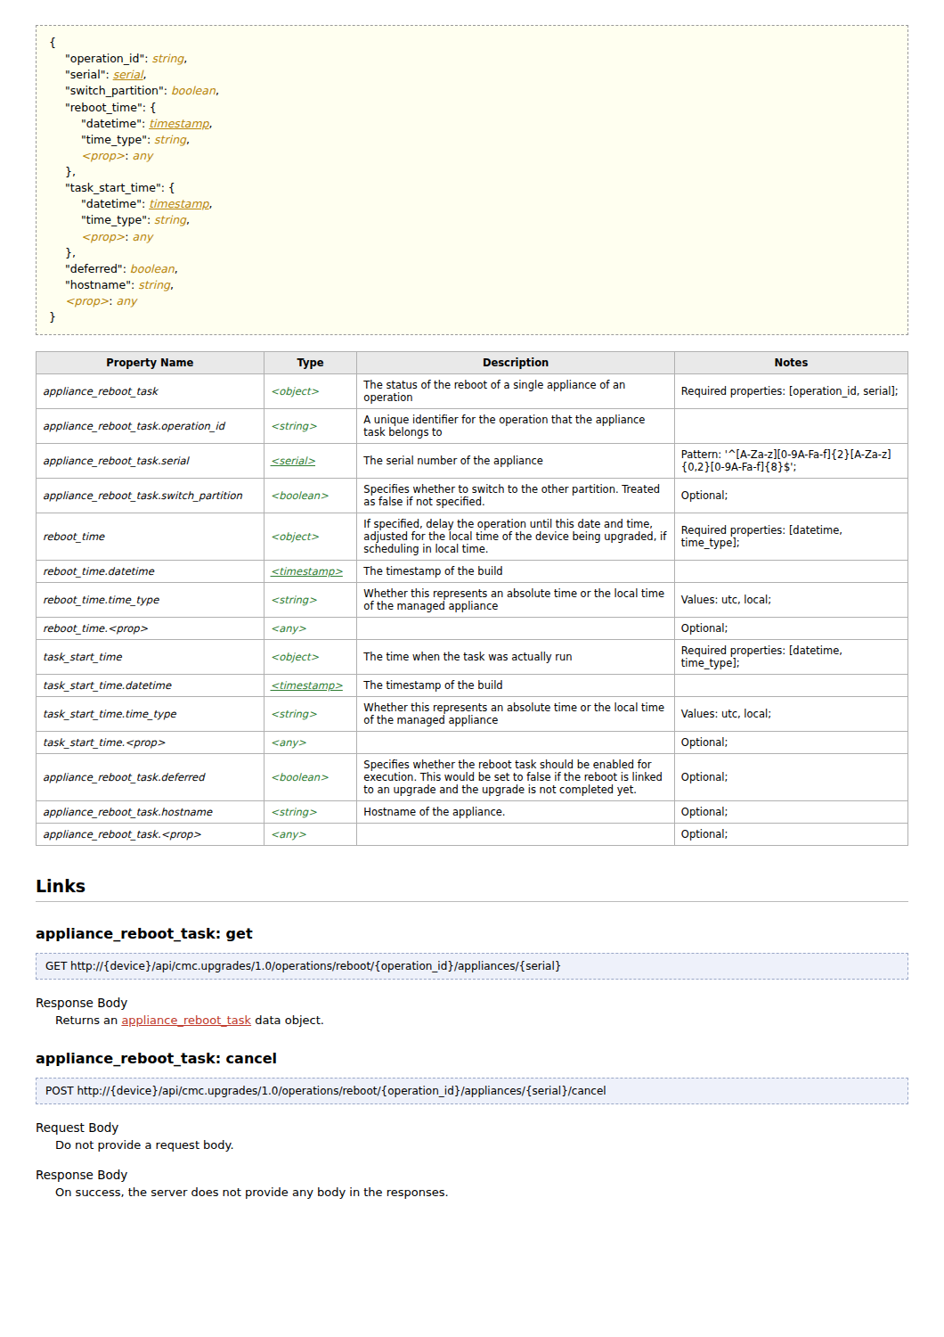{
"operation_id": string,
"serial": serial,
"switch_partition": boolean,
"reboot_time": {
"datetime": timestamp,
"time_type": string,
<prop>: any
},
"task_start_time": {
"datetime": timestamp,
"time_type": string,
<prop>: any
},
"deferred": boolean,
"hostname": string,
<prop>: any
}
| Property Name | Type | Description | Notes |
| --- | --- | --- | --- |
| appliance_reboot_task | <object> | The status of the reboot of a single appliance of an operation | Required properties: [operation_id, serial]; |
| appliance_reboot_task.operation_id | <string> | A unique identifier for the operation that the appliance task belongs to | |
| appliance_reboot_task.serial | <serial> | The serial number of the appliance | Pattern: '^[A-Za-z][0-9A-Fa-f]{2}[A-Za-z]{0,2}[0-9A-Fa-f]{8}$'; |
| appliance_reboot_task.switch_partition | <boolean> | Specifies whether to switch to the other partition. Treated as false if not specified. | Optional; |
| reboot_time | <object> | If specified, delay the operation until this date and time, adjusted for the local time of the device being upgraded, if scheduling in local time. | Required properties: [datetime, time_type]; |
| reboot_time.datetime | <timestamp> | The timestamp of the build | |
| reboot_time.time_type | <string> | Whether this represents an absolute time or the local time of the managed appliance | Values: utc, local; |
| reboot_time.<prop> | <any> | | Optional; |
| task_start_time | <object> | The time when the task was actually run | Required properties: [datetime, time_type]; |
| task_start_time.datetime | <timestamp> | The timestamp of the build | |
| task_start_time.time_type | <string> | Whether this represents an absolute time or the local time of the managed appliance | Values: utc, local; |
| task_start_time.<prop> | <any> | | Optional; |
| appliance_reboot_task.deferred | <boolean> | Specifies whether the reboot task should be enabled for execution. This would be set to false if the reboot is linked to an upgrade and the upgrade is not completed yet. | Optional; |
| appliance_reboot_task.hostname | <string> | Hostname of the appliance. | Optional; |
| appliance_reboot_task.<prop> | <any> | | Optional; |
Links
appliance_reboot_task: get
GET http://{device}/api/cmc.upgrades/1.0/operations/reboot/{operation_id}/appliances/{serial}
Response Body
Returns an appliance_reboot_task data object.
appliance_reboot_task: cancel
POST http://{device}/api/cmc.upgrades/1.0/operations/reboot/{operation_id}/appliances/{serial}/cancel
Request Body
Do not provide a request body.
Response Body
On success, the server does not provide any body in the responses.